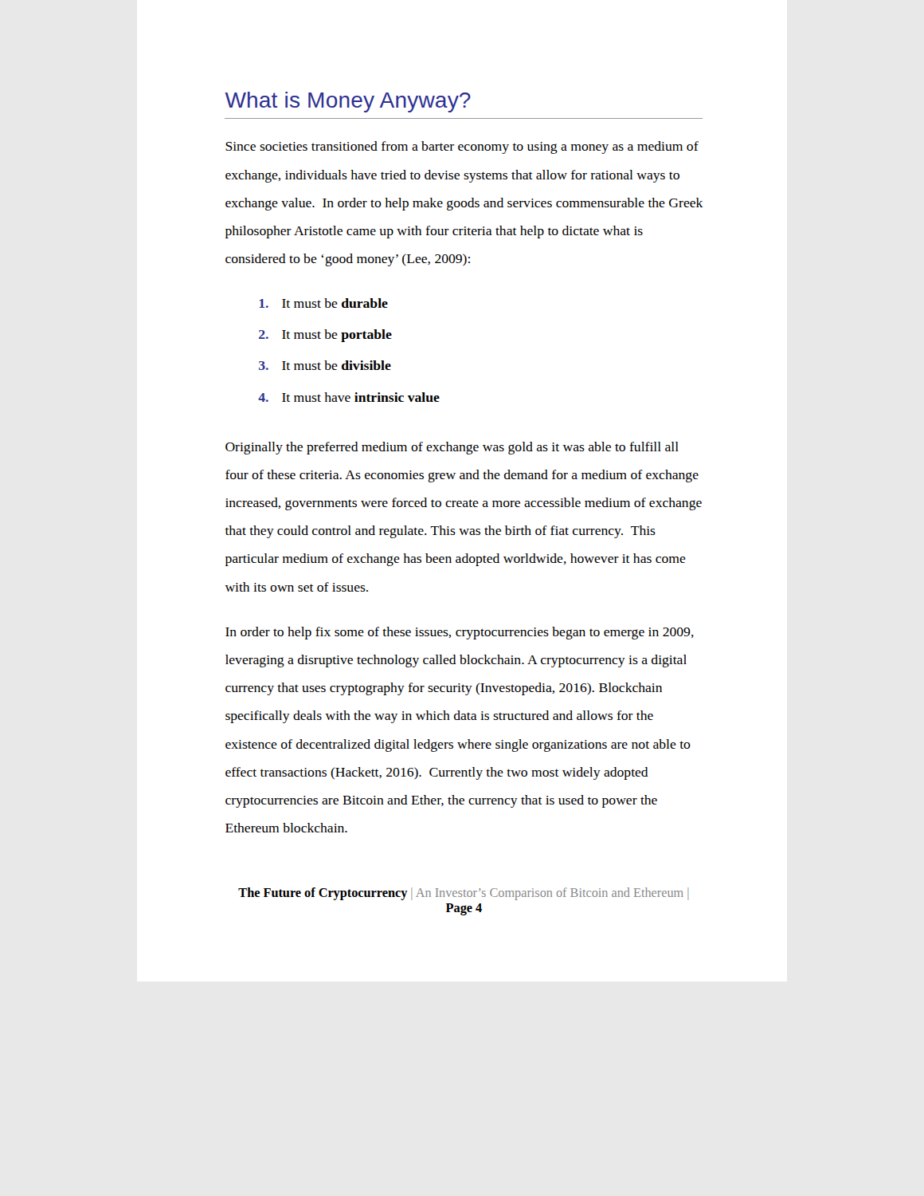What is Money Anyway?
Since societies transitioned from a barter economy to using a money as a medium of exchange, individuals have tried to devise systems that allow for rational ways to exchange value. In order to help make goods and services commensurable the Greek philosopher Aristotle came up with four criteria that help to dictate what is considered to be ‘good money’ (Lee, 2009):
It must be durable
It must be portable
It must be divisible
It must have intrinsic value
Originally the preferred medium of exchange was gold as it was able to fulfill all four of these criteria. As economies grew and the demand for a medium of exchange increased, governments were forced to create a more accessible medium of exchange that they could control and regulate. This was the birth of fiat currency. This particular medium of exchange has been adopted worldwide, however it has come with its own set of issues.
In order to help fix some of these issues, cryptocurrencies began to emerge in 2009, leveraging a disruptive technology called blockchain. A cryptocurrency is a digital currency that uses cryptography for security (Investopedia, 2016). Blockchain specifically deals with the way in which data is structured and allows for the existence of decentralized digital ledgers where single organizations are not able to effect transactions (Hackett, 2016). Currently the two most widely adopted cryptocurrencies are Bitcoin and Ether, the currency that is used to power the Ethereum blockchain.
The Future of Cryptocurrency | An Investor’s Comparison of Bitcoin and Ethereum | Page 4